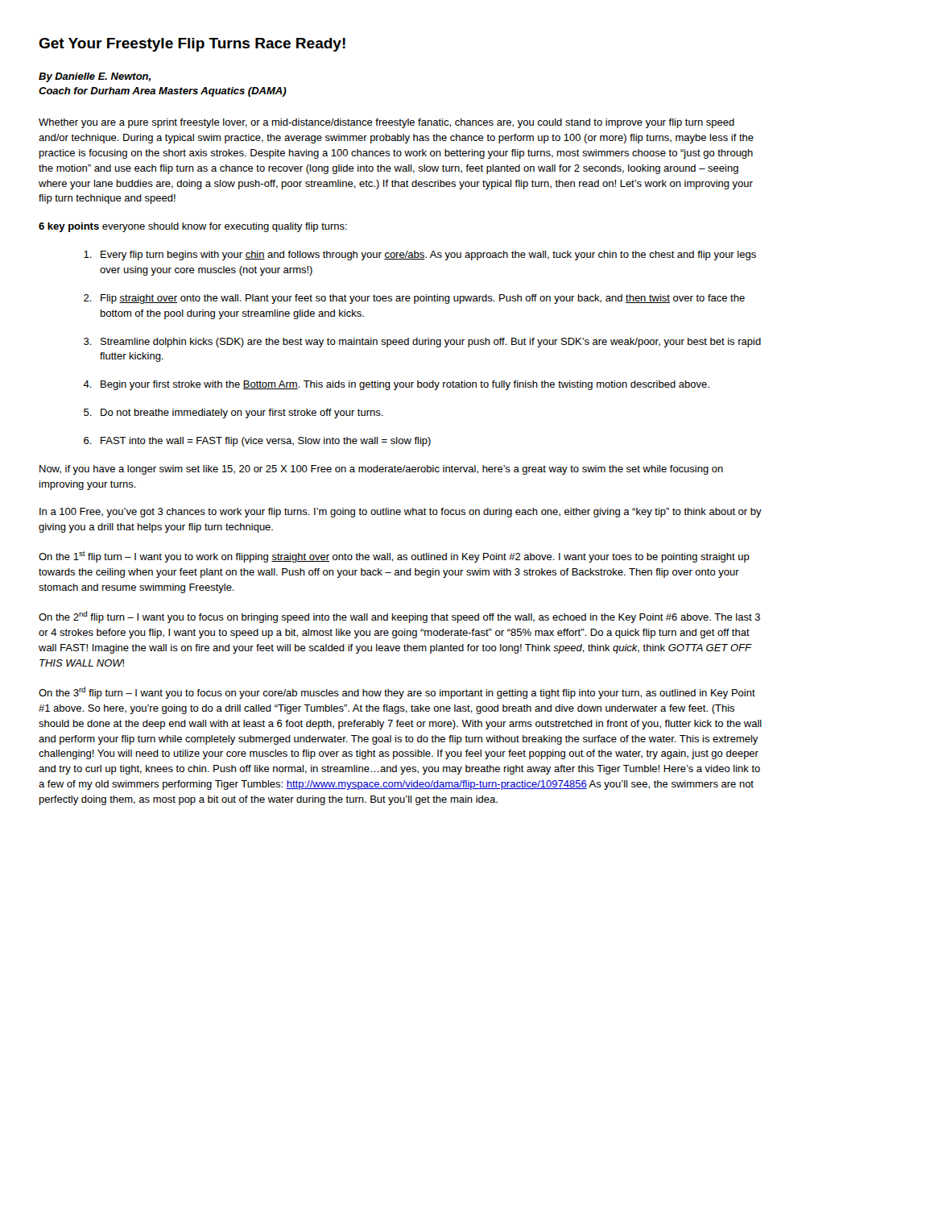Get Your Freestyle Flip Turns Race Ready!
By Danielle E. Newton, Coach for Durham Area Masters Aquatics (DAMA)
Whether you are a pure sprint freestyle lover, or a mid-distance/distance freestyle fanatic, chances are, you could stand to improve your flip turn speed and/or technique. During a typical swim practice, the average swimmer probably has the chance to perform up to 100 (or more) flip turns, maybe less if the practice is focusing on the short axis strokes. Despite having a 100 chances to work on bettering your flip turns, most swimmers choose to “just go through the motion” and use each flip turn as a chance to recover (long glide into the wall, slow turn, feet planted on wall for 2 seconds, looking around – seeing where your lane buddies are, doing a slow push-off, poor streamline, etc.) If that describes your typical flip turn, then read on! Let’s work on improving your flip turn technique and speed!
6 key points everyone should know for executing quality flip turns:
Every flip turn begins with your chin and follows through your core/abs. As you approach the wall, tuck your chin to the chest and flip your legs over using your core muscles (not your arms!)
Flip straight over onto the wall. Plant your feet so that your toes are pointing upwards. Push off on your back, and then twist over to face the bottom of the pool during your streamline glide and kicks.
Streamline dolphin kicks (SDK) are the best way to maintain speed during your push off. But if your SDK’s are weak/poor, your best bet is rapid flutter kicking.
Begin your first stroke with the Bottom Arm. This aids in getting your body rotation to fully finish the twisting motion described above.
Do not breathe immediately on your first stroke off your turns.
FAST into the wall = FAST flip (vice versa, Slow into the wall = slow flip)
Now, if you have a longer swim set like 15, 20 or 25 X 100 Free on a moderate/aerobic interval, here’s a great way to swim the set while focusing on improving your turns.
In a 100 Free, you’ve got 3 chances to work your flip turns. I’m going to outline what to focus on during each one, either giving a “key tip” to think about or by giving you a drill that helps your flip turn technique.
On the 1st flip turn – I want you to work on flipping straight over onto the wall, as outlined in Key Point #2 above. I want your toes to be pointing straight up towards the ceiling when your feet plant on the wall. Push off on your back – and begin your swim with 3 strokes of Backstroke. Then flip over onto your stomach and resume swimming Freestyle.
On the 2nd flip turn – I want you to focus on bringing speed into the wall and keeping that speed off the wall, as echoed in the Key Point #6 above. The last 3 or 4 strokes before you flip, I want you to speed up a bit, almost like you are going “moderate-fast” or “85% max effort”. Do a quick flip turn and get off that wall FAST! Imagine the wall is on fire and your feet will be scalded if you leave them planted for too long! Think speed, think quick, think GOTTA GET OFF THIS WALL NOW!
On the 3rd flip turn – I want you to focus on your core/ab muscles and how they are so important in getting a tight flip into your turn, as outlined in Key Point #1 above. So here, you’re going to do a drill called “Tiger Tumbles”. At the flags, take one last, good breath and dive down underwater a few feet. (This should be done at the deep end wall with at least a 6 foot depth, preferably 7 feet or more). With your arms outstretched in front of you, flutter kick to the wall and perform your flip turn while completely submerged underwater. The goal is to do the flip turn without breaking the surface of the water. This is extremely challenging! You will need to utilize your core muscles to flip over as tight as possible. If you feel your feet popping out of the water, try again, just go deeper and try to curl up tight, knees to chin. Push off like normal, in streamline…and yes, you may breathe right away after this Tiger Tumble! Here’s a video link to a few of my old swimmers performing Tiger Tumbles: http://www.myspace.com/video/dama/flip-turn-practice/10974856 As you’ll see, the swimmers are not perfectly doing them, as most pop a bit out of the water during the turn. But you’ll get the main idea.